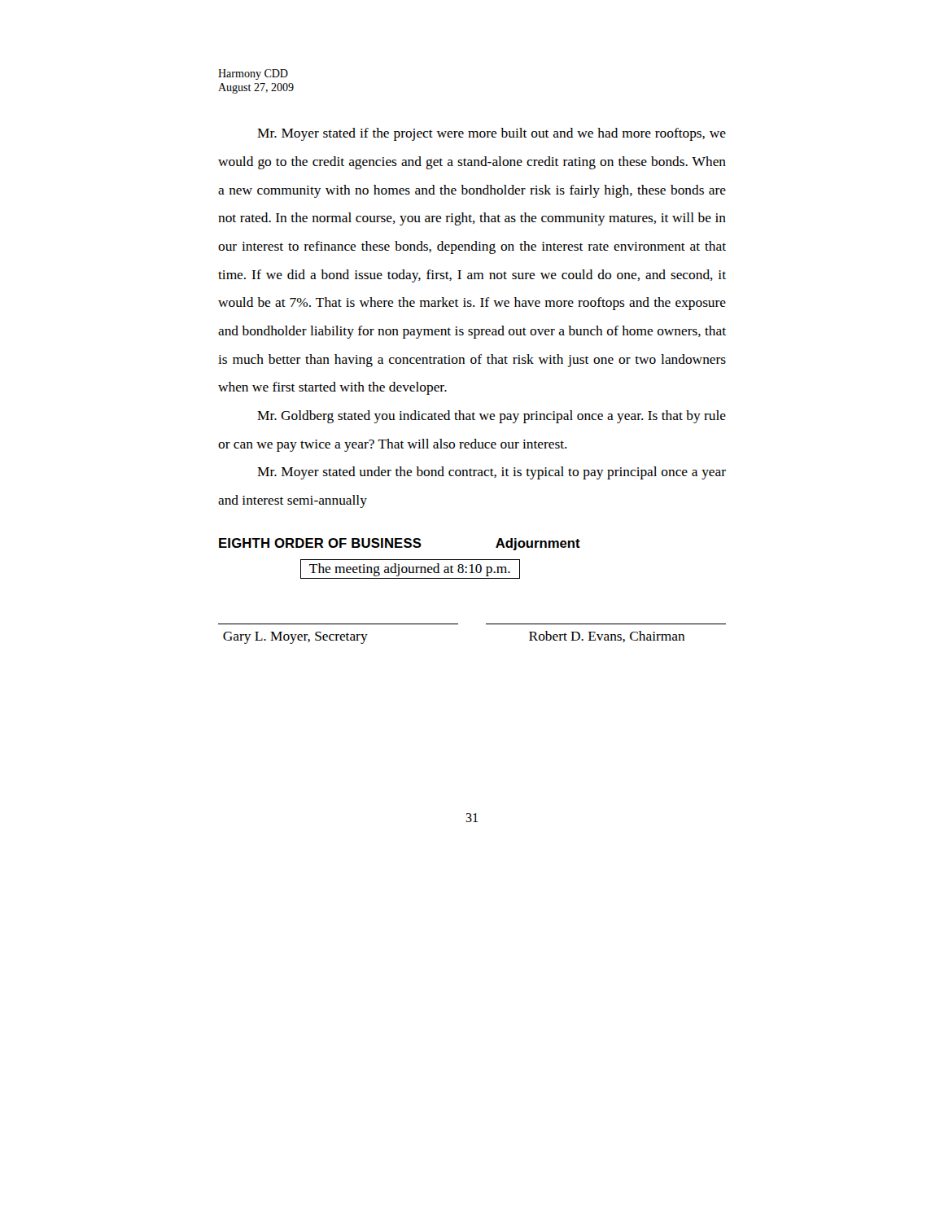Harmony CDD
August 27, 2009
Mr. Moyer stated if the project were more built out and we had more rooftops, we would go to the credit agencies and get a stand-alone credit rating on these bonds. When a new community with no homes and the bondholder risk is fairly high, these bonds are not rated. In the normal course, you are right, that as the community matures, it will be in our interest to refinance these bonds, depending on the interest rate environment at that time. If we did a bond issue today, first, I am not sure we could do one, and second, it would be at 7%. That is where the market is. If we have more rooftops and the exposure and bondholder liability for non payment is spread out over a bunch of home owners, that is much better than having a concentration of that risk with just one or two landowners when we first started with the developer.
Mr. Goldberg stated you indicated that we pay principal once a year. Is that by rule or can we pay twice a year? That will also reduce our interest.
Mr. Moyer stated under the bond contract, it is typical to pay principal once a year and interest semi-annually
EIGHTH ORDER OF BUSINESS
Adjournment
The meeting adjourned at 8:10 p.m.
Gary L. Moyer, Secretary
Robert D. Evans, Chairman
31